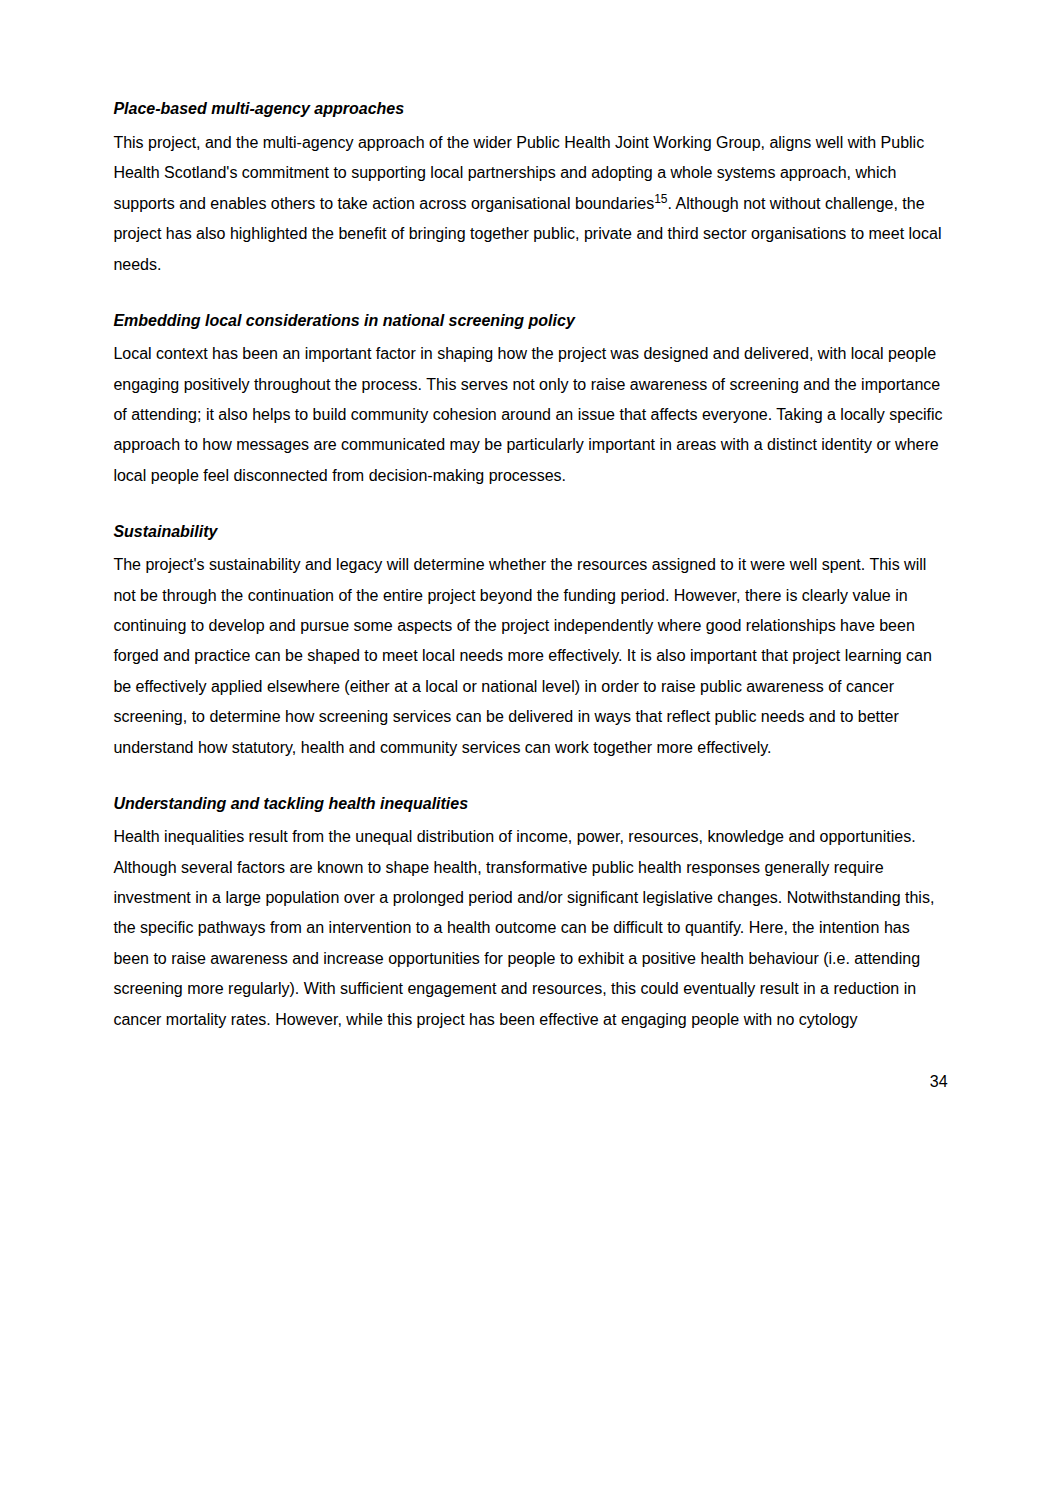Place-based multi-agency approaches
This project, and the multi-agency approach of the wider Public Health Joint Working Group, aligns well with Public Health Scotland's commitment to supporting local partnerships and adopting a whole systems approach, which supports and enables others to take action across organisational boundaries15. Although not without challenge, the project has also highlighted the benefit of bringing together public, private and third sector organisations to meet local needs.
Embedding local considerations in national screening policy
Local context has been an important factor in shaping how the project was designed and delivered, with local people engaging positively throughout the process. This serves not only to raise awareness of screening and the importance of attending; it also helps to build community cohesion around an issue that affects everyone. Taking a locally specific approach to how messages are communicated may be particularly important in areas with a distinct identity or where local people feel disconnected from decision-making processes.
Sustainability
The project's sustainability and legacy will determine whether the resources assigned to it were well spent. This will not be through the continuation of the entire project beyond the funding period. However, there is clearly value in continuing to develop and pursue some aspects of the project independently where good relationships have been forged and practice can be shaped to meet local needs more effectively. It is also important that project learning can be effectively applied elsewhere (either at a local or national level) in order to raise public awareness of cancer screening, to determine how screening services can be delivered in ways that reflect public needs and to better understand how statutory, health and community services can work together more effectively.
Understanding and tackling health inequalities
Health inequalities result from the unequal distribution of income, power, resources, knowledge and opportunities. Although several factors are known to shape health, transformative public health responses generally require investment in a large population over a prolonged period and/or significant legislative changes. Notwithstanding this, the specific pathways from an intervention to a health outcome can be difficult to quantify. Here, the intention has been to raise awareness and increase opportunities for people to exhibit a positive health behaviour (i.e. attending screening more regularly). With sufficient engagement and resources, this could eventually result in a reduction in cancer mortality rates. However, while this project has been effective at engaging people with no cytology
34